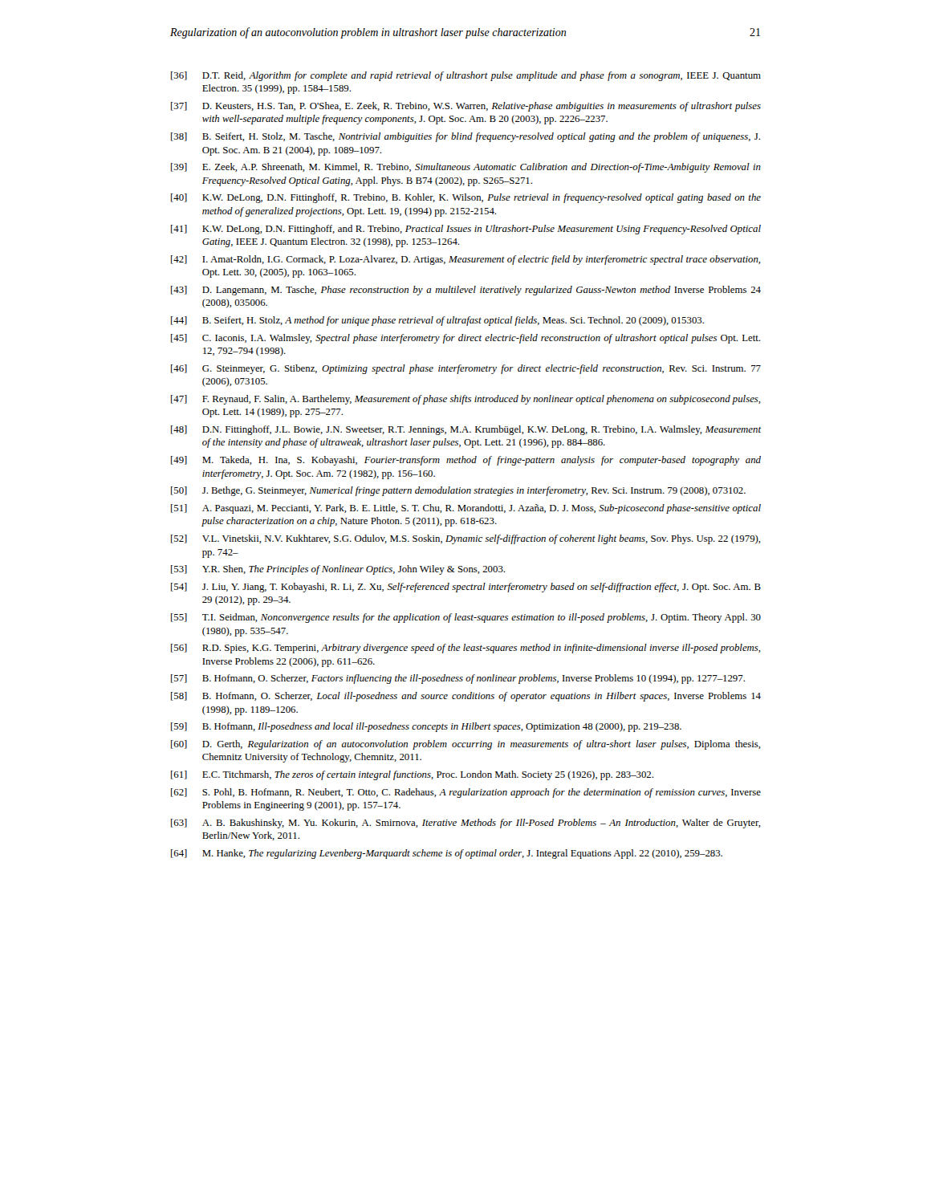Regularization of an autoconvolution problem in ultrashort laser pulse characterization 21
[36] D.T. Reid, Algorithm for complete and rapid retrieval of ultrashort pulse amplitude and phase from a sonogram, IEEE J. Quantum Electron. 35 (1999), pp. 1584–1589.
[37] D. Keusters, H.S. Tan, P. O'Shea, E. Zeek, R. Trebino, W.S. Warren, Relative-phase ambiguities in measurements of ultrashort pulses with well-separated multiple frequency components, J. Opt. Soc. Am. B 20 (2003), pp. 2226–2237.
[38] B. Seifert, H. Stolz, M. Tasche, Nontrivial ambiguities for blind frequency-resolved optical gating and the problem of uniqueness, J. Opt. Soc. Am. B 21 (2004), pp. 1089–1097.
[39] E. Zeek, A.P. Shreenath, M. Kimmel, R. Trebino, Simultaneous Automatic Calibration and Direction-of-Time-Ambiguity Removal in Frequency-Resolved Optical Gating, Appl. Phys. B B74 (2002), pp. S265–S271.
[40] K.W. DeLong, D.N. Fittinghoff, R. Trebino, B. Kohler, K. Wilson, Pulse retrieval in frequency-resolved optical gating based on the method of generalized projections, Opt. Lett. 19, (1994) pp. 2152-2154.
[41] K.W. DeLong, D.N. Fittinghoff, and R. Trebino, Practical Issues in Ultrashort-Pulse Measurement Using Frequency-Resolved Optical Gating, IEEE J. Quantum Electron. 32 (1998), pp. 1253–1264.
[42] I. Amat-Roldn, I.G. Cormack, P. Loza-Alvarez, D. Artigas, Measurement of electric field by interferometric spectral trace observation, Opt. Lett. 30, (2005), pp. 1063–1065.
[43] D. Langemann, M. Tasche, Phase reconstruction by a multilevel iteratively regularized Gauss-Newton method Inverse Problems 24 (2008), 035006.
[44] B. Seifert, H. Stolz, A method for unique phase retrieval of ultrafast optical fields, Meas. Sci. Technol. 20 (2009), 015303.
[45] C. Iaconis, I.A. Walmsley, Spectral phase interferometry for direct electric-field reconstruction of ultrashort optical pulses Opt. Lett. 12, 792–794 (1998).
[46] G. Steinmeyer, G. Stibenz, Optimizing spectral phase interferometry for direct electric-field reconstruction, Rev. Sci. Instrum. 77 (2006), 073105.
[47] F. Reynaud, F. Salin, A. Barthelemy, Measurement of phase shifts introduced by nonlinear optical phenomena on subpicosecond pulses, Opt. Lett. 14 (1989), pp. 275–277.
[48] D.N. Fittinghoff, J.L. Bowie, J.N. Sweetser, R.T. Jennings, M.A. Krumbügel, K.W. DeLong, R. Trebino, I.A. Walmsley, Measurement of the intensity and phase of ultraweak, ultrashort laser pulses, Opt. Lett. 21 (1996), pp. 884–886.
[49] M. Takeda, H. Ina, S. Kobayashi, Fourier-transform method of fringe-pattern analysis for computer-based topography and interferometry, J. Opt. Soc. Am. 72 (1982), pp. 156–160.
[50] J. Bethge, G. Steinmeyer, Numerical fringe pattern demodulation strategies in interferometry, Rev. Sci. Instrum. 79 (2008), 073102.
[51] A. Pasquazi, M. Peccianti, Y. Park, B. E. Little, S. T. Chu, R. Morandotti, J. Azaña, D. J. Moss, Sub-picosecond phase-sensitive optical pulse characterization on a chip, Nature Photon. 5 (2011), pp. 618-623.
[52] V.L. Vinetskii, N.V. Kukhtarev, S.G. Odulov, M.S. Soskin, Dynamic self-diffraction of coherent light beams, Sov. Phys. Usp. 22 (1979), pp. 742–
[53] Y.R. Shen, The Principles of Nonlinear Optics, John Wiley & Sons, 2003.
[54] J. Liu, Y. Jiang, T. Kobayashi, R. Li, Z. Xu, Self-referenced spectral interferometry based on self-diffraction effect, J. Opt. Soc. Am. B 29 (2012), pp. 29–34.
[55] T.I. Seidman, Nonconvergence results for the application of least-squares estimation to ill-posed problems, J. Optim. Theory Appl. 30 (1980), pp. 535–547.
[56] R.D. Spies, K.G. Temperini, Arbitrary divergence speed of the least-squares method in infinite-dimensional inverse ill-posed problems, Inverse Problems 22 (2006), pp. 611–626.
[57] B. Hofmann, O. Scherzer, Factors influencing the ill-posedness of nonlinear problems, Inverse Problems 10 (1994), pp. 1277–1297.
[58] B. Hofmann, O. Scherzer, Local ill-posedness and source conditions of operator equations in Hilbert spaces, Inverse Problems 14 (1998), pp. 1189–1206.
[59] B. Hofmann, Ill-posedness and local ill-posedness concepts in Hilbert spaces, Optimization 48 (2000), pp. 219–238.
[60] D. Gerth, Regularization of an autoconvolution problem occurring in measurements of ultra-short laser pulses, Diploma thesis, Chemnitz University of Technology, Chemnitz, 2011.
[61] E.C. Titchmarsh, The zeros of certain integral functions, Proc. London Math. Society 25 (1926), pp. 283–302.
[62] S. Pohl, B. Hofmann, R. Neubert, T. Otto, C. Radehaus, A regularization approach for the determination of remission curves, Inverse Problems in Engineering 9 (2001), pp. 157–174.
[63] A. B. Bakushinsky, M. Yu. Kokurin, A. Smirnova, Iterative Methods for Ill-Posed Problems – An Introduction, Walter de Gruyter, Berlin/New York, 2011.
[64] M. Hanke, The regularizing Levenberg-Marquardt scheme is of optimal order, J. Integral Equations Appl. 22 (2010), 259–283.